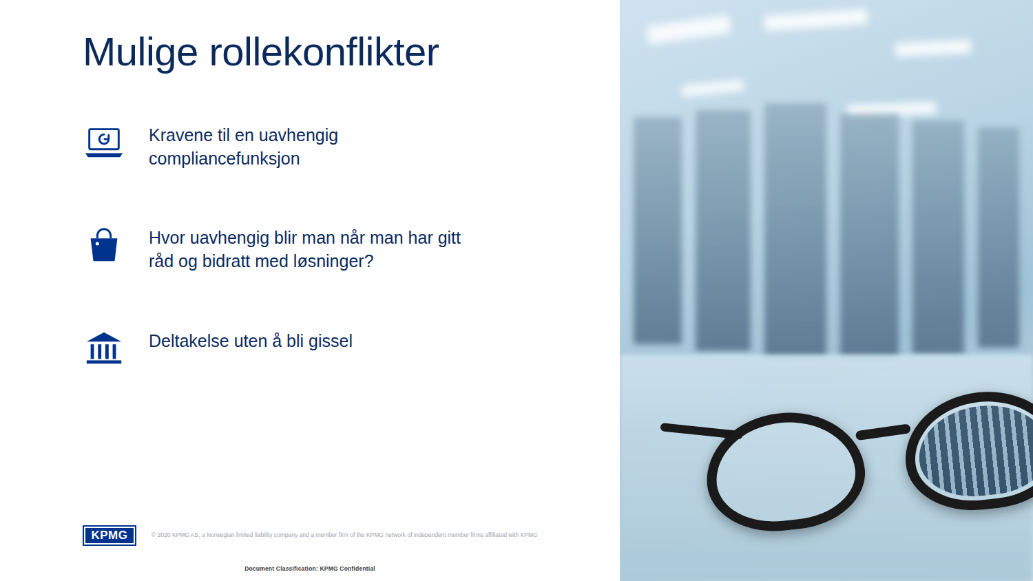Mulige rollekonflikter
Kravene til en uavhengig
compliancefunksjon
Hvor uavhengig blir man når man har gitt
råd og bidratt med løsninger?
Deltakelse uten å bli gissel
KPMG
© 2020 KPMG AS, a Norwegian limited liability company and a member firm of the KPMG network of independent member firms affiliated with KPMG
Document Classification: KPMG Confidential